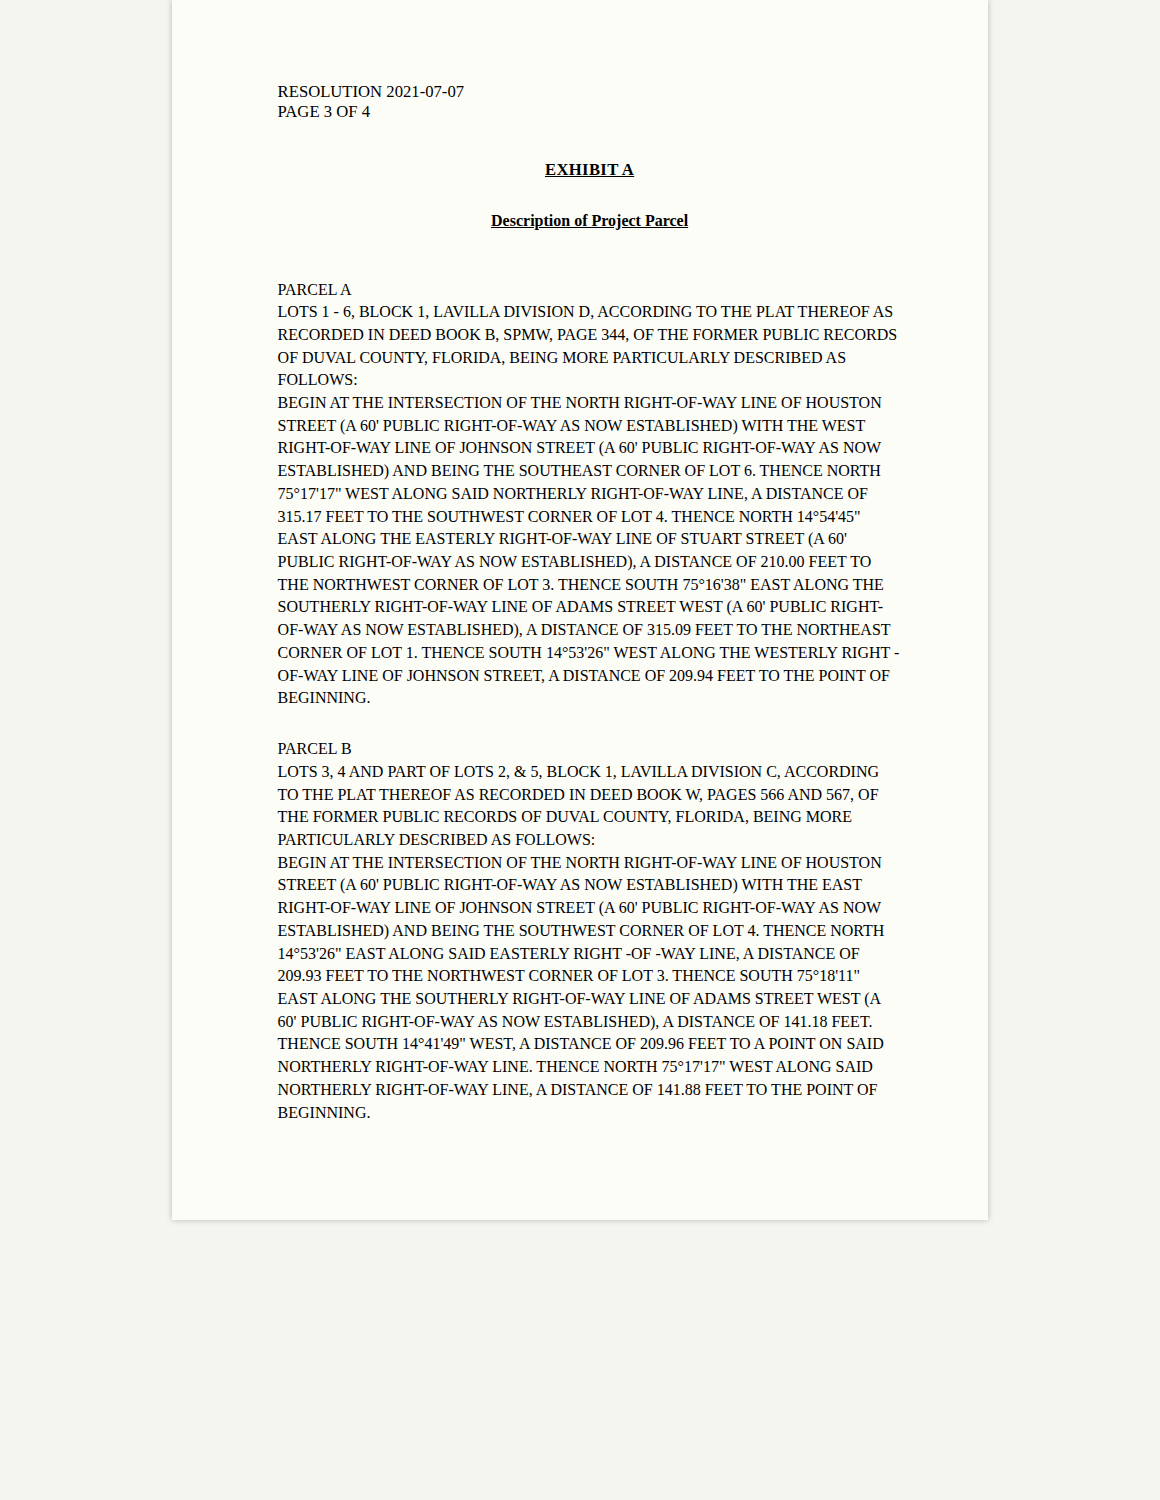RESOLUTION 2021-07-07
PAGE 3 OF 4
EXHIBIT A
Description of Project Parcel
PARCEL A
LOTS 1 - 6, BLOCK 1, LAVILLA DIVISION D, ACCORDING TO THE PLAT THEREOF AS RECORDED IN DEED BOOK B, SPMW, PAGE 344, OF THE FORMER PUBLIC RECORDS OF DUVAL COUNTY, FLORIDA, BEING MORE PARTICULARLY DESCRIBED AS FOLLOWS:
BEGIN AT THE INTERSECTION OF THE NORTH RIGHT-OF-WAY LINE OF HOUSTON STREET (A 60' PUBLIC RIGHT-OF-WAY AS NOW ESTABLISHED) WITH THE WEST RIGHT-OF-WAY LINE OF JOHNSON STREET (A 60' PUBLIC RIGHT-OF-WAY AS NOW ESTABLISHED) AND BEING THE SOUTHEAST CORNER OF LOT 6. THENCE NORTH 75°17'17" WEST ALONG SAID NORTHERLY RIGHT-OF-WAY LINE, A DISTANCE OF 315.17 FEET TO THE SOUTHWEST CORNER OF LOT 4. THENCE NORTH 14°54'45" EAST ALONG THE EASTERLY RIGHT-OF-WAY LINE OF STUART STREET (A 60' PUBLIC RIGHT-OF-WAY AS NOW ESTABLISHED), A DISTANCE OF 210.00 FEET TO THE NORTHWEST CORNER OF LOT 3. THENCE SOUTH 75°16'38" EAST ALONG THE SOUTHERLY RIGHT-OF-WAY LINE OF ADAMS STREET WEST (A 60' PUBLIC RIGHT- OF-WAY AS NOW ESTABLISHED), A DISTANCE OF 315.09 FEET TO THE NORTHEAST CORNER OF LOT 1. THENCE SOUTH 14°53'26" WEST ALONG THE WESTERLY RIGHT -OF-WAY LINE OF JOHNSON STREET, A DISTANCE OF 209.94 FEET TO THE POINT OF BEGINNING.
PARCEL B
LOTS 3, 4 AND PART OF LOTS 2, & 5, BLOCK 1, LAVILLA DIVISION C, ACCORDING TO THE PLAT THEREOF AS RECORDED IN DEED BOOK W, PAGES 566 AND 567, OF THE FORMER PUBLIC RECORDS OF DUVAL COUNTY, FLORIDA, BEING MORE PARTICULARLY DESCRIBED AS FOLLOWS:
BEGIN AT THE INTERSECTION OF THE NORTH RIGHT-OF-WAY LINE OF HOUSTON STREET (A 60' PUBLIC RIGHT-OF-WAY AS NOW ESTABLISHED) WITH THE EAST RIGHT-OF-WAY LINE OF JOHNSON STREET (A 60' PUBLIC RIGHT-OF-WAY AS NOW ESTABLISHED) AND BEING THE SOUTHWEST CORNER OF LOT 4. THENCE NORTH 14°53'26" EAST ALONG SAID EASTERLY RIGHT -OF -WAY LINE, A DISTANCE OF 209.93 FEET TO THE NORTHWEST CORNER OF LOT 3. THENCE SOUTH 75°18'11" EAST ALONG THE SOUTHERLY RIGHT-OF-WAY LINE OF ADAMS STREET WEST (A 60' PUBLIC RIGHT-OF-WAY AS NOW ESTABLISHED), A DISTANCE OF 141.18 FEET. THENCE SOUTH 14°41'49" WEST, A DISTANCE OF 209.96 FEET TO A POINT ON SAID NORTHERLY RIGHT-OF-WAY LINE. THENCE NORTH 75°17'17" WEST ALONG SAID NORTHERLY RIGHT-OF-WAY LINE, A DISTANCE OF 141.88 FEET TO THE POINT OF BEGINNING.